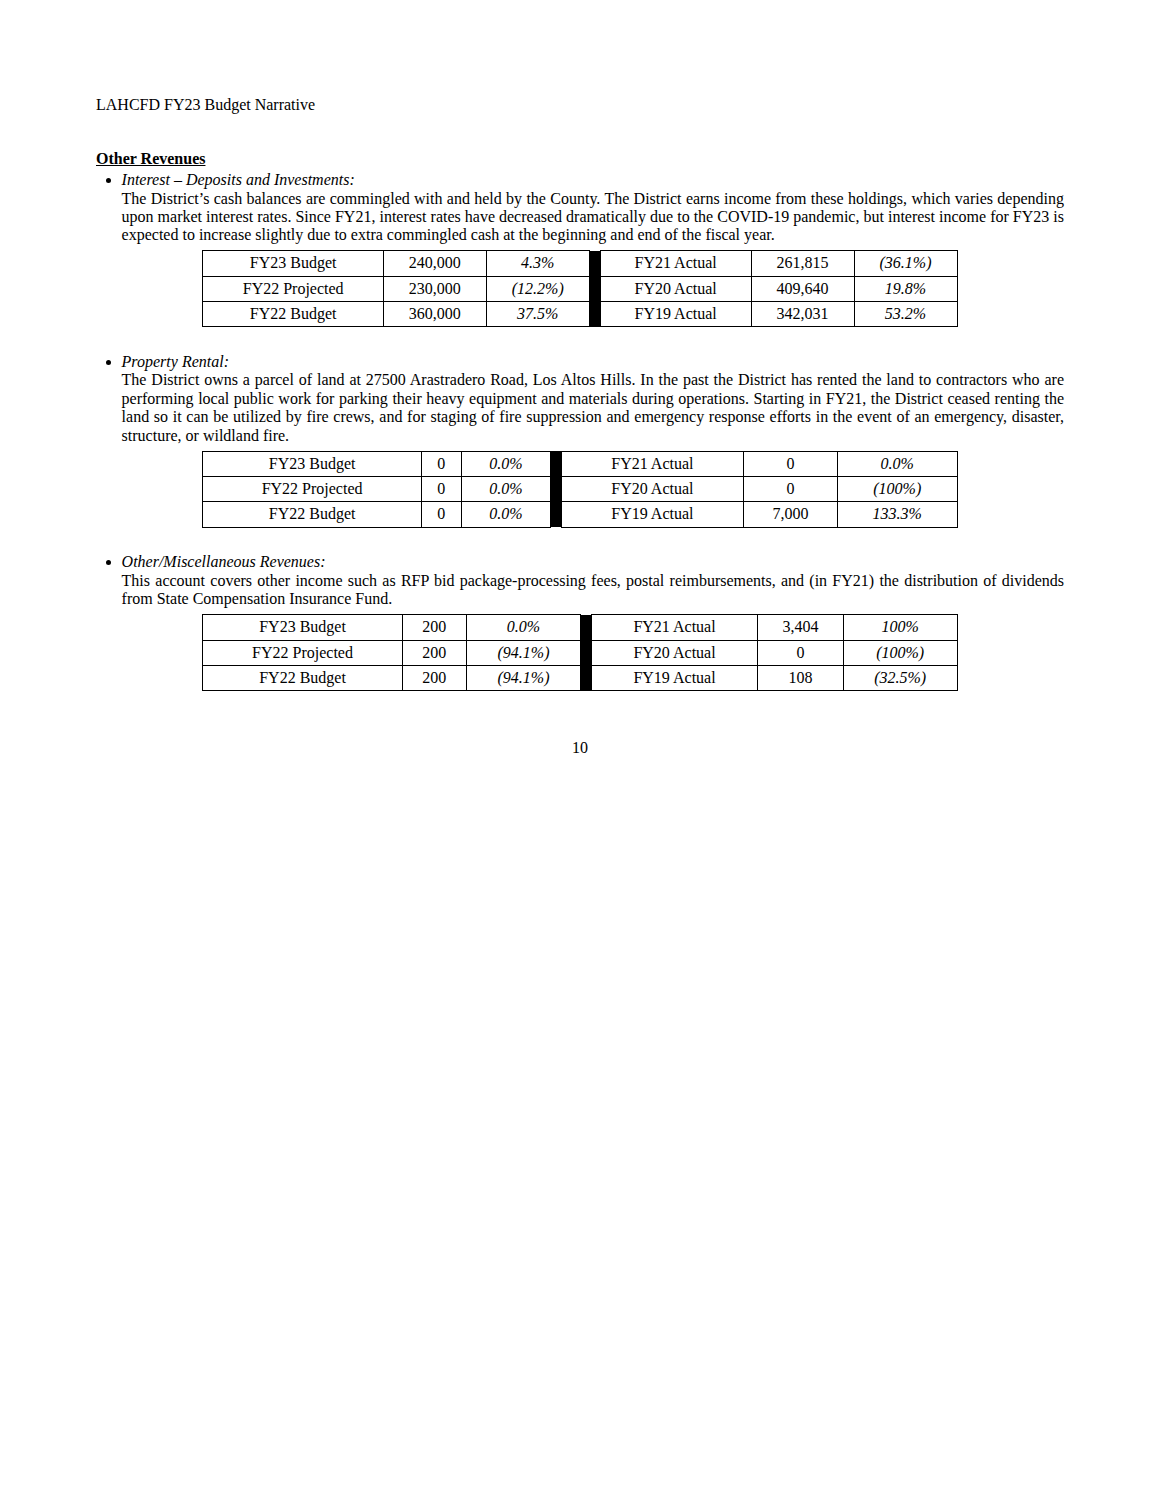LAHCFD FY23 Budget Narrative
Other Revenues
Interest – Deposits and Investments:
The District’s cash balances are commingled with and held by the County. The District earns income from these holdings, which varies depending upon market interest rates. Since FY21, interest rates have decreased dramatically due to the COVID-19 pandemic, but interest income for FY23 is expected to increase slightly due to extra commingled cash at the beginning and end of the fiscal year.
| FY23 Budget | 240,000 | 4.3% | | FY21 Actual | 261,815 | (36.1%) |
| FY22 Projected | 230,000 | (12.2%) | FY20 Actual | 409,640 | 19.8% |
| FY22 Budget | 360,000 | 37.5% | FY19 Actual | 342,031 | 53.2% |
Property Rental:
The District owns a parcel of land at 27500 Arastradero Road, Los Altos Hills. In the past the District has rented the land to contractors who are performing local public work for parking their heavy equipment and materials during operations. Starting in FY21, the District ceased renting the land so it can be utilized by fire crews, and for staging of fire suppression and emergency response efforts in the event of an emergency, disaster, structure, or wildland fire.
| FY23 Budget | 0 | 0.0% | | FY21 Actual | 0 | 0.0% |
| FY22 Projected | 0 | 0.0% | FY20 Actual | 0 | (100%) |
| FY22 Budget | 0 | 0.0% | FY19 Actual | 7,000 | 133.3% |
Other/Miscellaneous Revenues:
This account covers other income such as RFP bid package-processing fees, postal reimbursements, and (in FY21) the distribution of dividends from State Compensation Insurance Fund.
| FY23 Budget | 200 | 0.0% | | FY21 Actual | 3,404 | 100% |
| FY22 Projected | 200 | (94.1%) | FY20 Actual | 0 | (100%) |
| FY22 Budget | 200 | (94.1%) | FY19 Actual | 108 | (32.5%) |
10